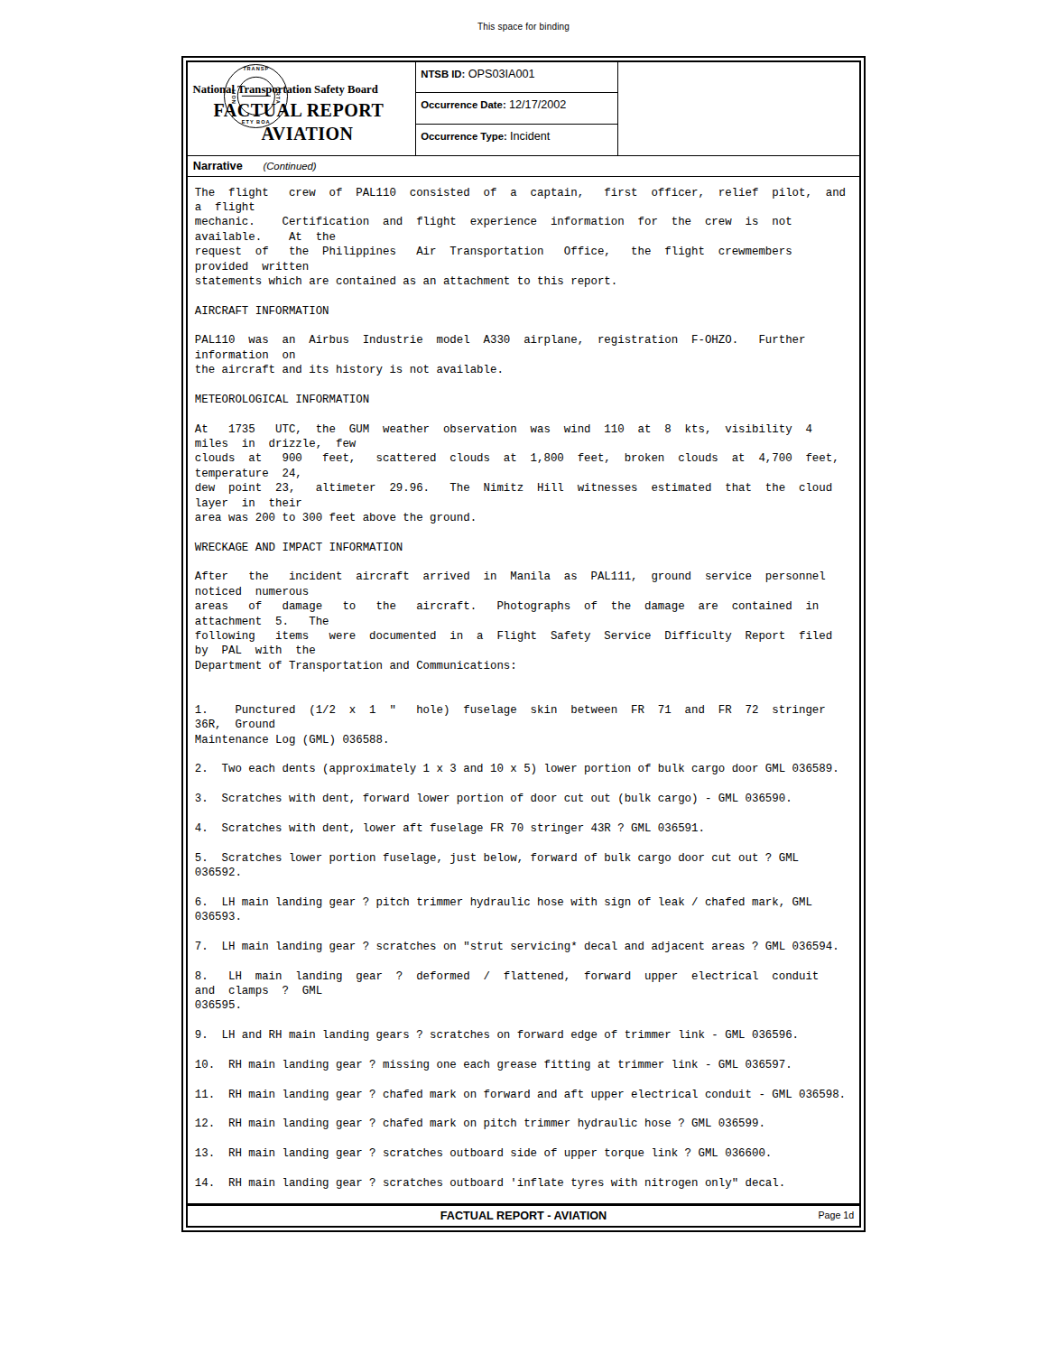This space for binding
| TRANSP NOIT ORTA ETY BOA National Transportation Safety Board FACTUAL REPORT AVIATION | NTSB ID: OPS03IA001 | |
| Occurrence Date: 12/17/2002 |
| Occurrence Type: Incident |
Narrative (Continued)
The  flight   crew  of  PAL110  consisted  of  a  captain,   first  officer,  relief  pilot,  and  a  flight
mechanic.    Certification  and  flight  experience  information  for  the  crew  is  not  available.    At  the
request  of   the  Philippines   Air  Transportation   Office,   the  flight  crewmembers  provided  written
statements which are contained as an attachment to this report.

AIRCRAFT INFORMATION

PAL110  was  an  Airbus  Industrie  model  A330  airplane,  registration  F-OHZO.   Further  information  on
the aircraft and its history is not available.

METEOROLOGICAL INFORMATION

At   1735   UTC,  the  GUM  weather  observation  was  wind  110  at  8  kts,  visibility  4  miles  in  drizzle,  few
clouds  at   900   feet,   scattered  clouds  at  1,800  feet,  broken  clouds  at  4,700  feet,  temperature  24,
dew  point  23,   altimeter  29.96.   The  Nimitz  Hill  witnesses  estimated  that  the  cloud  layer  in  their
area was 200 to 300 feet above the ground.

WRECKAGE AND IMPACT INFORMATION

After   the   incident  aircraft  arrived  in  Manila  as  PAL111,  ground  service  personnel  noticed  numerous
areas   of   damage   to   the   aircraft.   Photographs  of  the  damage  are  contained  in  attachment  5.   The
following   items   were  documented  in  a  Flight  Safety  Service  Difficulty  Report  filed  by  PAL  with  the
Department of Transportation and Communications:


1.    Punctured  (1/2  x  1  "   hole)  fuselage  skin  between  FR  71  and  FR  72  stringer  36R,  Ground
Maintenance Log (GML) 036588.

2.  Two each dents (approximately 1 x 3 and 10 x 5) lower portion of bulk cargo door GML 036589.

3.  Scratches with dent, forward lower portion of door cut out (bulk cargo) - GML 036590.

4.  Scratches with dent, lower aft fuselage FR 70 stringer 43R ? GML 036591.

5.  Scratches lower portion fuselage, just below, forward of bulk cargo door cut out ? GML 036592.

6.  LH main landing gear ? pitch trimmer hydraulic hose with sign of leak / chafed mark, GML 036593.

7.  LH main landing gear ? scratches on "strut servicing* decal and adjacent areas ? GML 036594.

8.   LH  main  landing  gear  ?  deformed  /  flattened,  forward  upper  electrical  conduit  and  clamps  ?  GML
036595.

9.  LH and RH main landing gears ? scratches on forward edge of trimmer link - GML 036596.

10.  RH main landing gear ? missing one each grease fitting at trimmer link - GML 036597.

11.  RH main landing gear ? chafed mark on forward and aft upper electrical conduit - GML 036598.

12.  RH main landing gear ? chafed mark on pitch trimmer hydraulic hose ? GML 036599.

13.  RH main landing gear ? scratches outboard side of upper torque link ? GML 036600.

14.  RH main landing gear ? scratches outboard 'inflate tyres with nitrogen only" decal.
FACTUAL REPORT - AVIATION Page 1d